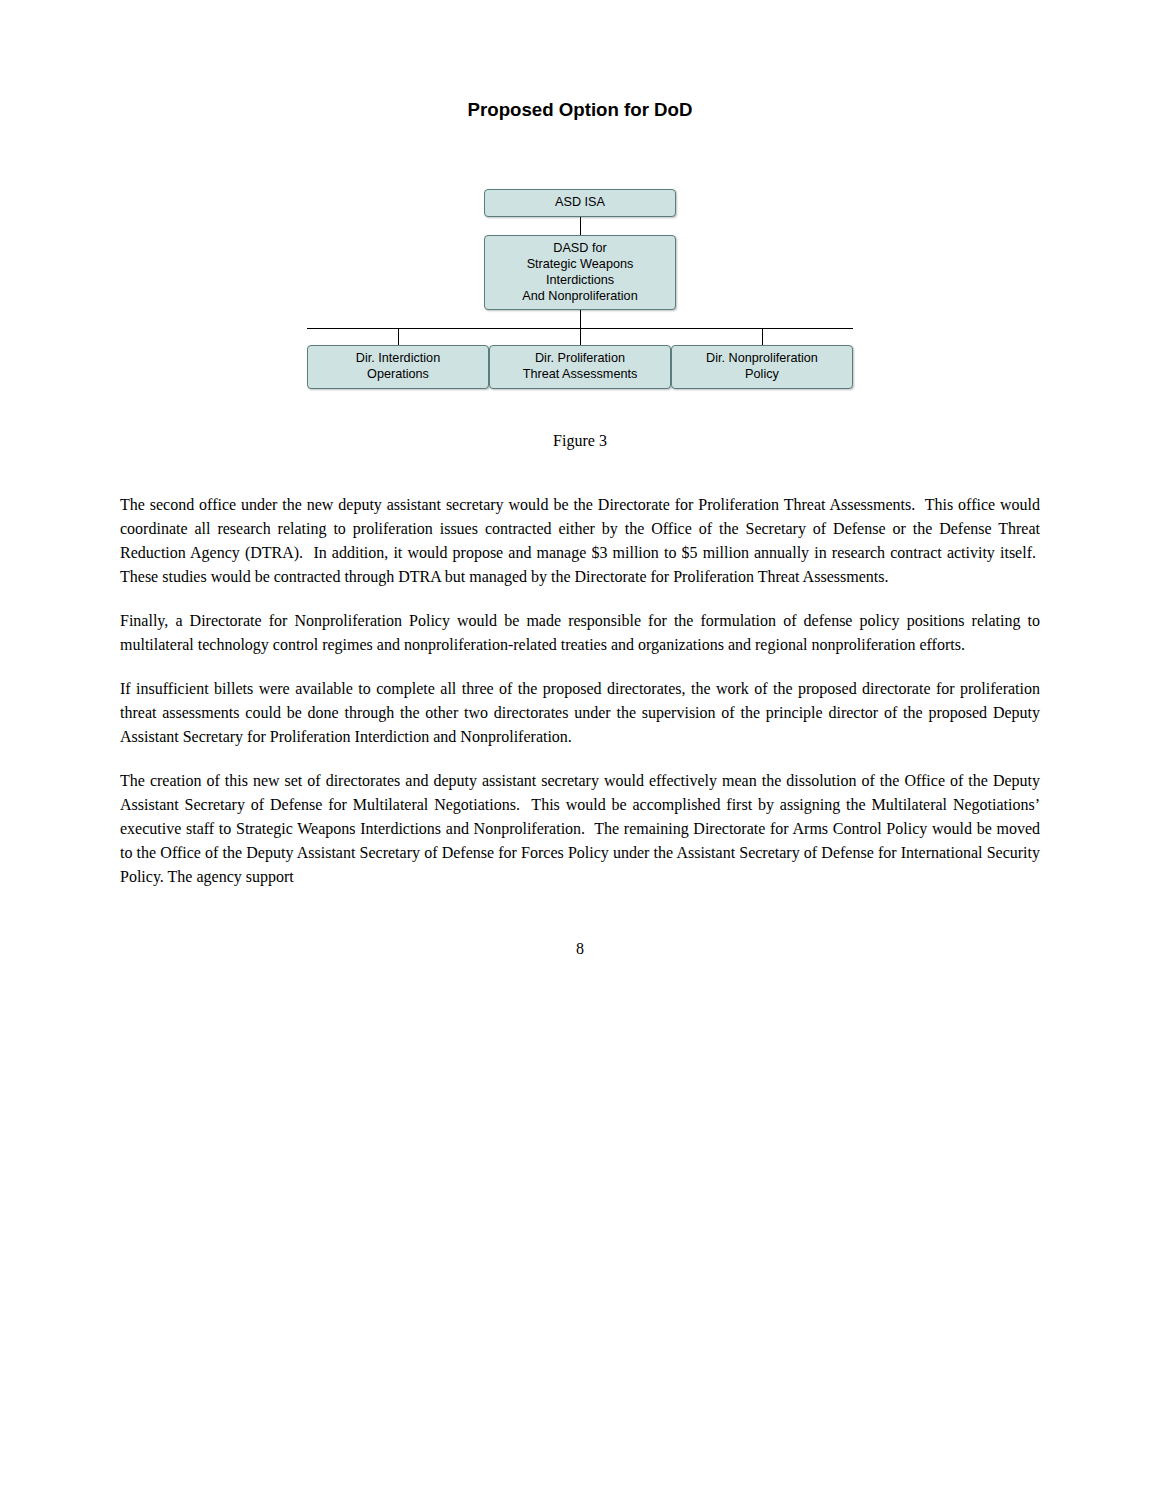Proposed Option for DoD
| ASD ISA |
| DASD for Strategic Weapons Interdictions And Nonproliferation |
| | Dir. Interdiction Operations | Dir. Proliferation Threat Assessments | Dir. Nonproliferation Policy | |
Figure 3
The second office under the new deputy assistant secretary would be the Directorate for Proliferation Threat Assessments. This office would coordinate all research relating to proliferation issues contracted either by the Office of the Secretary of Defense or the Defense Threat Reduction Agency (DTRA). In addition, it would propose and manage $3 million to $5 million annually in research contract activity itself. These studies would be contracted through DTRA but managed by the Directorate for Proliferation Threat Assessments.
Finally, a Directorate for Nonproliferation Policy would be made responsible for the formulation of defense policy positions relating to multilateral technology control regimes and nonproliferation-related treaties and organizations and regional nonproliferation efforts.
If insufficient billets were available to complete all three of the proposed directorates, the work of the proposed directorate for proliferation threat assessments could be done through the other two directorates under the supervision of the principle director of the proposed Deputy Assistant Secretary for Proliferation Interdiction and Nonproliferation.
The creation of this new set of directorates and deputy assistant secretary would effectively mean the dissolution of the Office of the Deputy Assistant Secretary of Defense for Multilateral Negotiations. This would be accomplished first by assigning the Multilateral Negotiations’ executive staff to Strategic Weapons Interdictions and Nonproliferation. The remaining Directorate for Arms Control Policy would be moved to the Office of the Deputy Assistant Secretary of Defense for Forces Policy under the Assistant Secretary of Defense for International Security Policy. The agency support
8